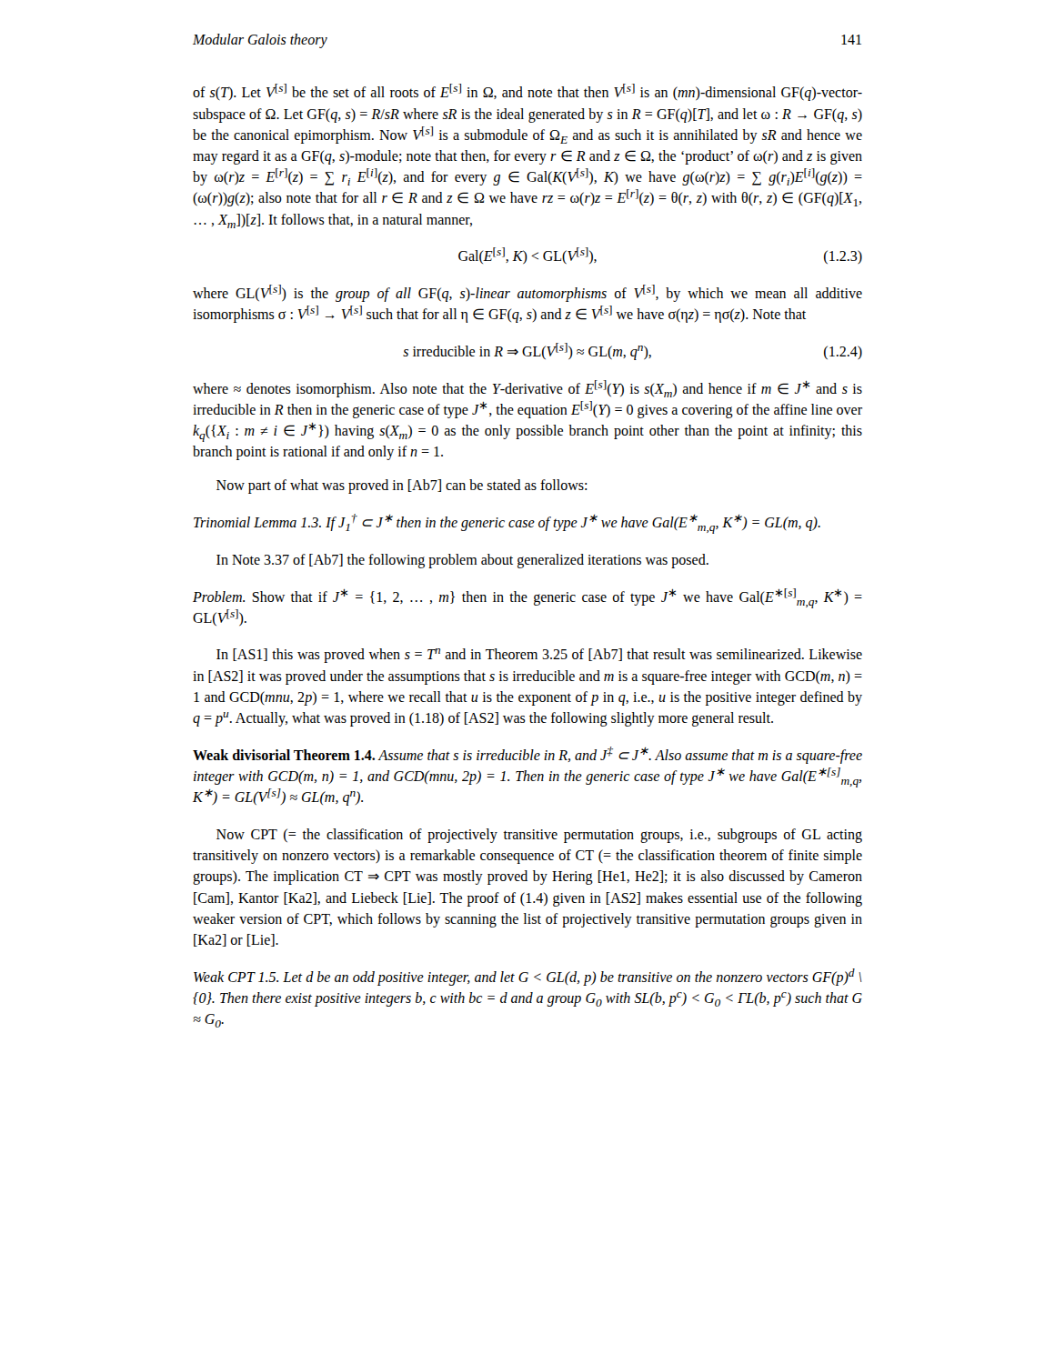Modular Galois theory 141
of s(T). Let V[s] be the set of all roots of E[s] in Ω, and note that then V[s] is an (mn)-dimensional GF(q)-vector-subspace of Ω. Let GF(q, s) = R/sR where sR is the ideal generated by s in R = GF(q)[T], and let ω : R → GF(q, s) be the canonical epimorphism. Now V[s] is a submodule of ΩE and as such it is annihilated by sR and hence we may regard it as a GF(q, s)-module; note that then, for every r ∈ R and z ∈ Ω, the ‘product’ of ω(r) and z is given by ω(r)z = E[r](z) = ∑ ri E[i](z), and for every g ∈ Gal(K(V[s]), K) we have g(ω(r)z) = ∑ g(ri)E[i](g(z)) = (ω(r))g(z); also note that for all r ∈ R and z ∈ Ω we have rz = ω(r)z = E[r](z) = θ(r, z) with θ(r, z) ∈ (GF(q)[X1, … , Xm])[z]. It follows that, in a natural manner,
Gal(E[s], K) < GL(V[s]), (1.2.3)
where GL(V[s]) is the group of all GF(q, s)-linear automorphisms of V[s], by which we mean all additive isomorphisms σ : V[s] → V[s] such that for all η ∈ GF(q, s) and z ∈ V[s] we have σ(ηz) = ησ(z). Note that
s irreducible in R ⇒ GL(V[s]) ≈ GL(m, qn), (1.2.4)
where ≈ denotes isomorphism. Also note that the Y-derivative of E[s](Y) is s(Xm) and hence if m ∈ J∗ and s is irreducible in R then in the generic case of type J∗, the equation E[s](Y) = 0 gives a covering of the affine line over kq({Xi : m ≠ i ∈ J∗}) having s(Xm) = 0 as the only possible branch point other than the point at infinity; this branch point is rational if and only if n = 1.
Now part of what was proved in [Ab7] can be stated as follows:
Trinomial Lemma 1.3. If J1† ⊂ J∗ then in the generic case of type J∗ we have Gal(E∗m,q, K∗) = GL(m, q).
In Note 3.37 of [Ab7] the following problem about generalized iterations was posed.
Problem. Show that if J∗ = {1, 2, … , m} then in the generic case of type J∗ we have Gal(E∗[s]m,q, K∗) = GL(V[s]).
In [AS1] this was proved when s = Tn and in Theorem 3.25 of [Ab7] that result was semilinearized. Likewise in [AS2] it was proved under the assumptions that s is irreducible and m is a square-free integer with GCD(m, n) = 1 and GCD(mnu, 2p) = 1, where we recall that u is the exponent of p in q, i.e., u is the positive integer defined by q = pu. Actually, what was proved in (1.18) of [AS2] was the following slightly more general result.
Weak divisorial Theorem 1.4. Assume that s is irreducible in R, and J‡ ⊂ J∗. Also assume that m is a square-free integer with GCD(m, n) = 1, and GCD(mnu, 2p) = 1. Then in the generic case of type J∗ we have Gal(E∗[s]m,q, K∗) = GL(V[s]) ≈ GL(m, qn).
Now CPT (= the classification of projectively transitive permutation groups, i.e., subgroups of GL acting transitively on nonzero vectors) is a remarkable consequence of CT (= the classification theorem of finite simple groups). The implication CT ⇒ CPT was mostly proved by Hering [He1, He2]; it is also discussed by Cameron [Cam], Kantor [Ka2], and Liebeck [Lie]. The proof of (1.4) given in [AS2] makes essential use of the following weaker version of CPT, which follows by scanning the list of projectively transitive permutation groups given in [Ka2] or [Lie].
Weak CPT 1.5. Let d be an odd positive integer, and let G < GL(d, p) be transitive on the nonzero vectors GF(p)d \ {0}. Then there exist positive integers b, c with bc = d and a group G0 with SL(b, pc) < G0 < ΓL(b, pc) such that G ≈ G0.